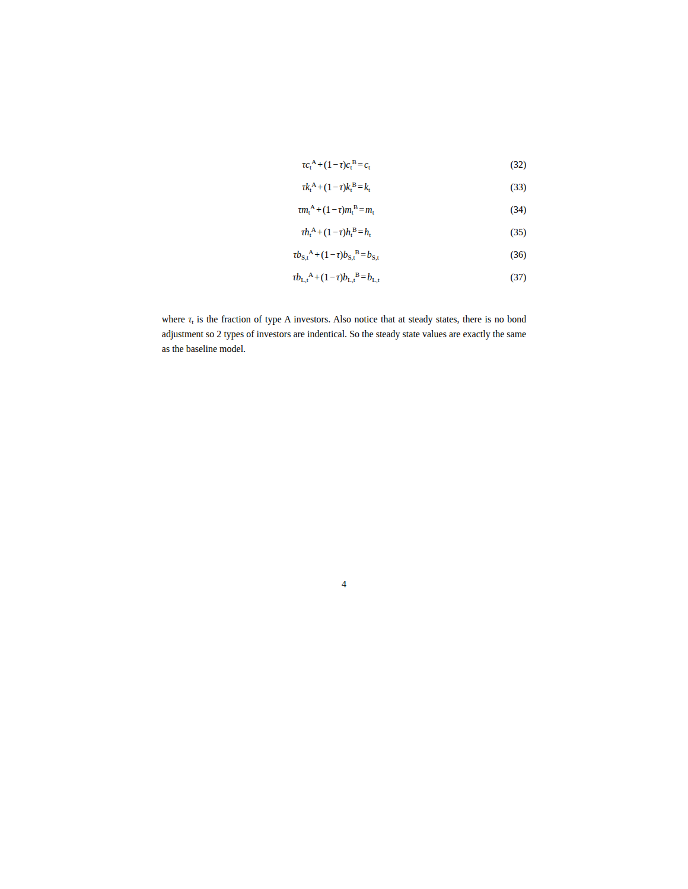| τc t A + ( 1 − τ ) c t B = c t | (32) |
| τk t A + ( 1 − τ ) k t B = k t | (33) |
| τm t A + ( 1 − τ ) m t B = m t | (34) |
| τh t A + ( 1 − τ ) h t B = h t | (35) |
| τb S,t A + ( 1 − τ ) b S,t B = b S,t | (36) |
| τb L,t A + ( 1 − τ ) b L,t B = b L,t | (37) |
where τt is the fraction of type A investors. Also notice that at steady states, there is no bond adjustment so 2 types of investors are indentical. So the steady state values are exactly the same as the baseline model.
4